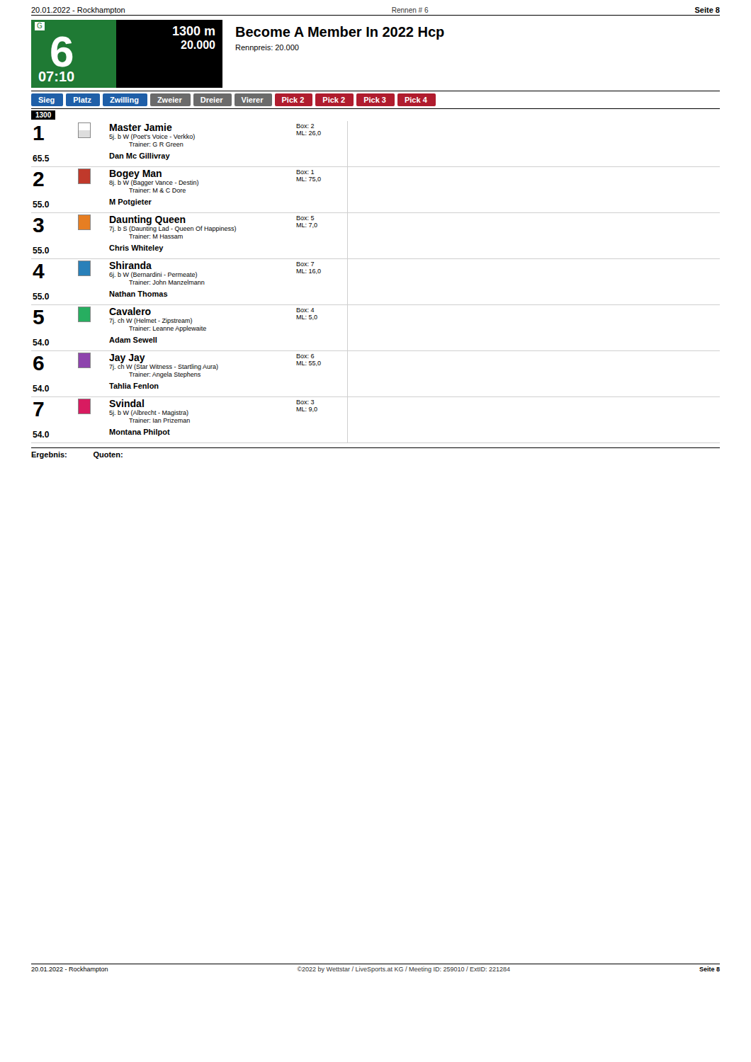20.01.2022 - Rockhampton
Rennen # 6
Seite 8
G
6
07:10
1300 m
20.000
Become A Member In 2022 Hcp
Rennpreis: 20.000
Sieg Platz Zwilling Zweier Dreier Vierer Pick 2 Pick 2 Pick 3 Pick 4
1300
| 1 65.5 | | Master Jamie 5j. b W (Poet's Voice - Verkko) Trainer: G R Green Dan Mc Gillivray | Box: 2 ML: 26,0 | |
| 2 55.0 | | Bogey Man 8j. b W (Bagger Vance - Destin) Trainer: M & C Dore M Potgieter | Box: 1 ML: 75,0 | |
| 3 55.0 | | Daunting Queen 7j. b S (Daunting Lad - Queen Of Happiness) Trainer: M Hassam Chris Whiteley | Box: 5 ML: 7,0 | |
| 4 55.0 | | Shiranda 6j. b W (Bernardini - Permeate) Trainer: John Manzelmann Nathan Thomas | Box: 7 ML: 16,0 | |
| 5 54.0 | | Cavalero 7j. ch W (Helmet - Zipstream) Trainer: Leanne Applewaite Adam Sewell | Box: 4 ML: 5,0 | |
| 6 54.0 | | Jay Jay 7j. ch W (Star Witness - Startling Aura) Trainer: Angela Stephens Tahlia Fenlon | Box: 6 ML: 55,0 | |
| 7 54.0 | | Svindal 5j. b W (Albrecht - Magistra) Trainer: Ian Prizeman Montana Philpot | Box: 3 ML: 9,0 | |
Ergebnis: Quoten:
20.01.2022 - Rockhampton
©2022 by Wettstar / LiveSports.at KG / Meeting ID: 259010 / ExtID: 221284
Seite 8